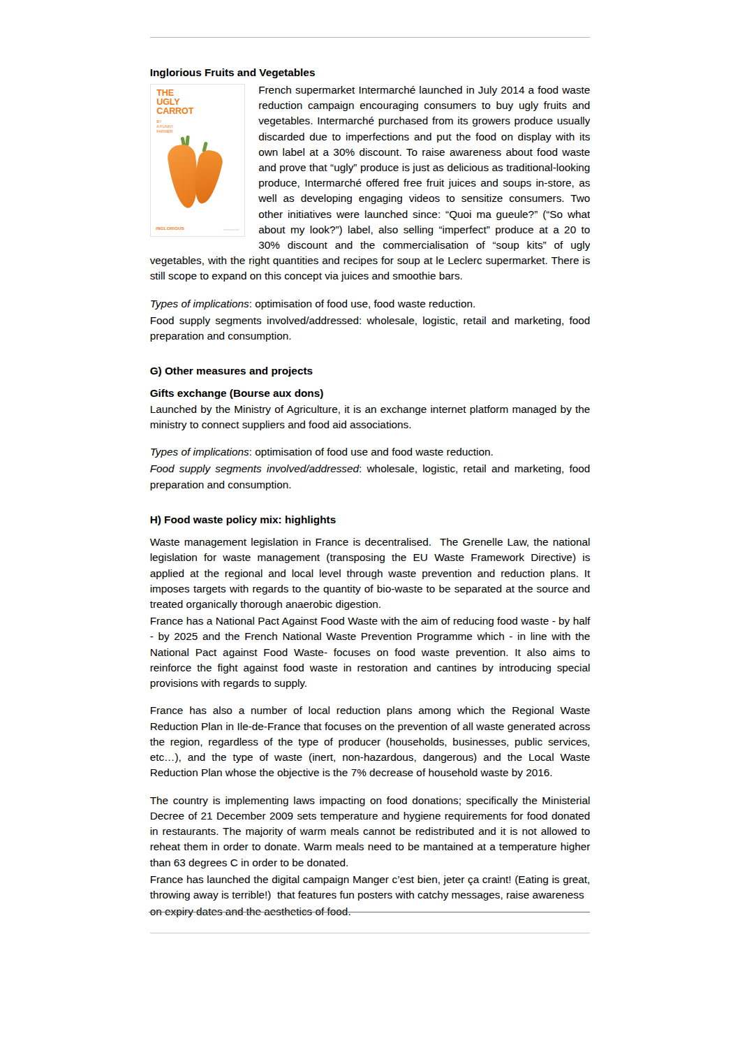Inglorious Fruits and Vegetables
THE
UGLY
CARROT
BY
A FUNNY
FARMER
INGLORIOUS intermarché
French supermarket Intermarché launched in July 2014 a food waste reduction campaign encouraging consumers to buy ugly fruits and vegetables. Intermarché purchased from its growers produce usually discarded due to imperfections and put the food on display with its own label at a 30% discount. To raise awareness about food waste and prove that “ugly” produce is just as delicious as traditional-looking produce, Intermarché offered free fruit juices and soups in-store, as well as developing engaging videos to sensitize consumers. Two other initiatives were launched since: “Quoi ma gueule?” (“So what about my look?”) label, also selling “imperfect” produce at a 20 to 30% discount and the commercialisation of “soup kits” of ugly vegetables, with the right quantities and recipes for soup at le Leclerc supermarket. There is still scope to expand on this concept via juices and smoothie bars.
Types of implications: optimisation of food use, food waste reduction.
Food supply segments involved/addressed: wholesale, logistic, retail and marketing, food preparation and consumption.
G) Other measures and projects
Gifts exchange (Bourse aux dons)
Launched by the Ministry of Agriculture, it is an exchange internet platform managed by the ministry to connect suppliers and food aid associations.
Types of implications: optimisation of food use and food waste reduction.
Food supply segments involved/addressed: wholesale, logistic, retail and marketing, food preparation and consumption.
H) Food waste policy mix: highlights
Waste management legislation in France is decentralised. The Grenelle Law, the national legislation for waste management (transposing the EU Waste Framework Directive) is applied at the regional and local level through waste prevention and reduction plans. It imposes targets with regards to the quantity of bio-waste to be separated at the source and treated organically thorough anaerobic digestion.
France has a National Pact Against Food Waste with the aim of reducing food waste - by half - by 2025 and the French National Waste Prevention Programme which - in line with the National Pact against Food Waste- focuses on food waste prevention. It also aims to reinforce the fight against food waste in restoration and cantines by introducing special provisions with regards to supply.
France has also a number of local reduction plans among which the Regional Waste Reduction Plan in Ile-de-France that focuses on the prevention of all waste generated across the region, regardless of the type of producer (households, businesses, public services, etc…), and the type of waste (inert, non-hazardous, dangerous) and the Local Waste Reduction Plan whose the objective is the 7% decrease of household waste by 2016.
The country is implementing laws impacting on food donations; specifically the Ministerial Decree of 21 December 2009 sets temperature and hygiene requirements for food donated in restaurants. The majority of warm meals cannot be redistributed and it is not allowed to reheat them in order to donate. Warm meals need to be mantained at a temperature higher than 63 degrees C in order to be donated.
France has launched the digital campaign Manger c’est bien, jeter ça craint! (Eating is great, throwing away is terrible!) that features fun posters with catchy messages, raise awareness
on expiry dates and the aesthetics of food.